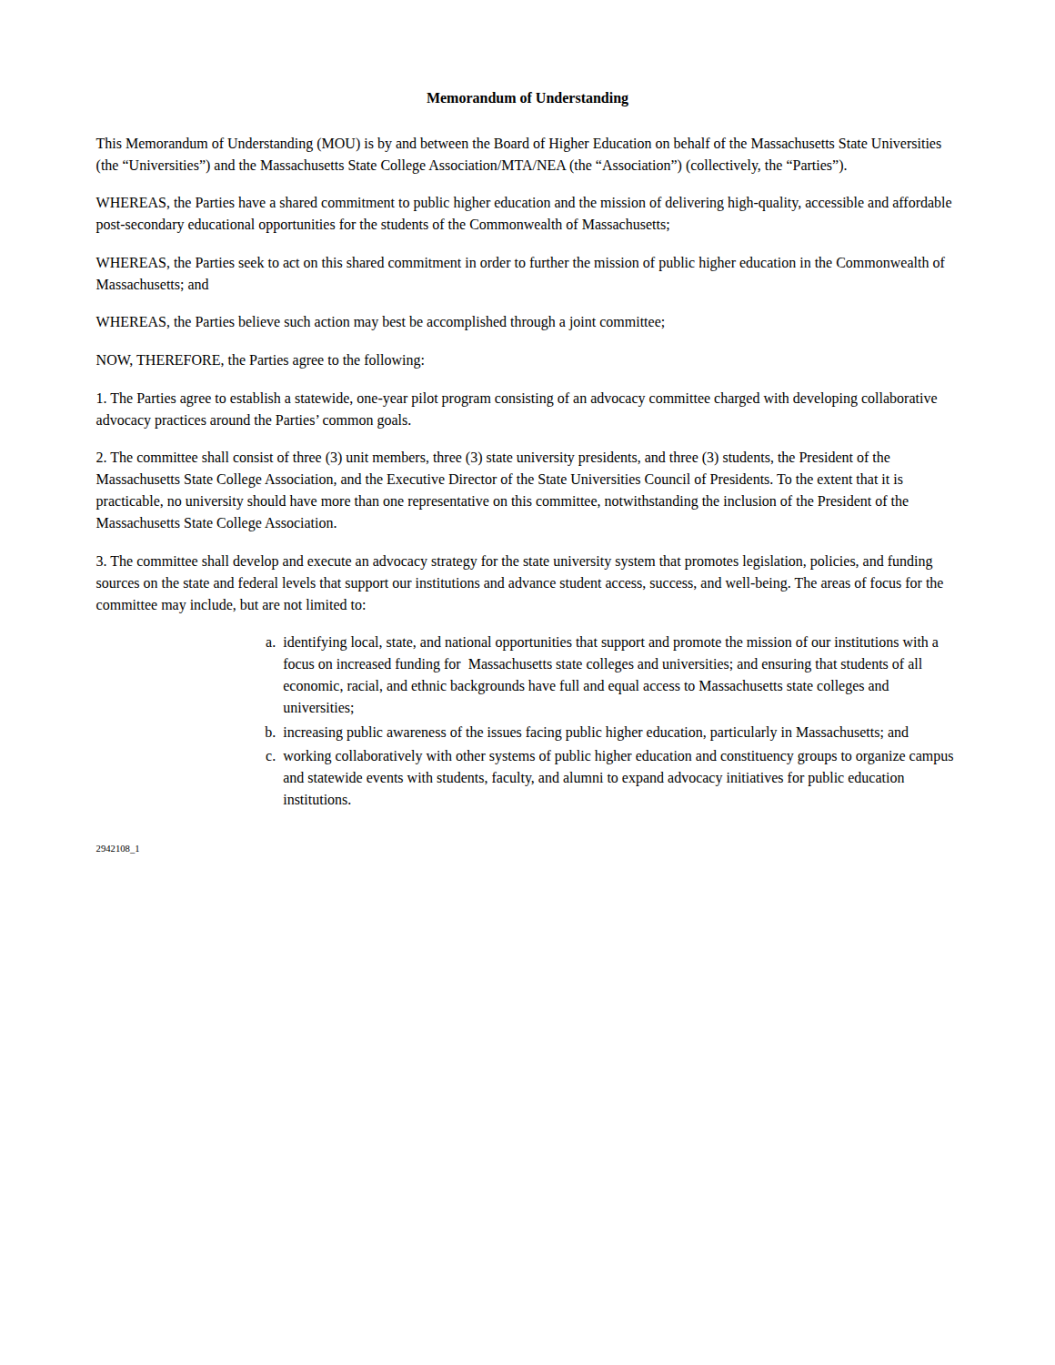Memorandum of Understanding
This Memorandum of Understanding (MOU) is by and between the Board of Higher Education on behalf of the Massachusetts State Universities (the “Universities”) and the Massachusetts State College Association/MTA/NEA (the “Association”) (collectively, the “Parties”).
WHEREAS, the Parties have a shared commitment to public higher education and the mission of delivering high-quality, accessible and affordable post-secondary educational opportunities for the students of the Commonwealth of Massachusetts;
WHEREAS, the Parties seek to act on this shared commitment in order to further the mission of public higher education in the Commonwealth of Massachusetts; and
WHEREAS, the Parties believe such action may best be accomplished through a joint committee;
NOW, THEREFORE, the Parties agree to the following:
1. The Parties agree to establish a statewide, one-year pilot program consisting of an advocacy committee charged with developing collaborative advocacy practices around the Parties’ common goals.
2. The committee shall consist of three (3) unit members, three (3) state university presidents, and three (3) students, the President of the Massachusetts State College Association, and the Executive Director of the State Universities Council of Presidents. To the extent that it is practicable, no university should have more than one representative on this committee, notwithstanding the inclusion of the President of the Massachusetts State College Association.
3. The committee shall develop and execute an advocacy strategy for the state university system that promotes legislation, policies, and funding sources on the state and federal levels that support our institutions and advance student access, success, and well-being. The areas of focus for the committee may include, but are not limited to:
identifying local, state, and national opportunities that support and promote the mission of our institutions with a focus on increased funding for Massachusetts state colleges and universities; and ensuring that students of all economic, racial, and ethnic backgrounds have full and equal access to Massachusetts state colleges and universities;
increasing public awareness of the issues facing public higher education, particularly in Massachusetts; and
working collaboratively with other systems of public higher education and constituency groups to organize campus and statewide events with students, faculty, and alumni to expand advocacy initiatives for public education institutions.
2942108_1